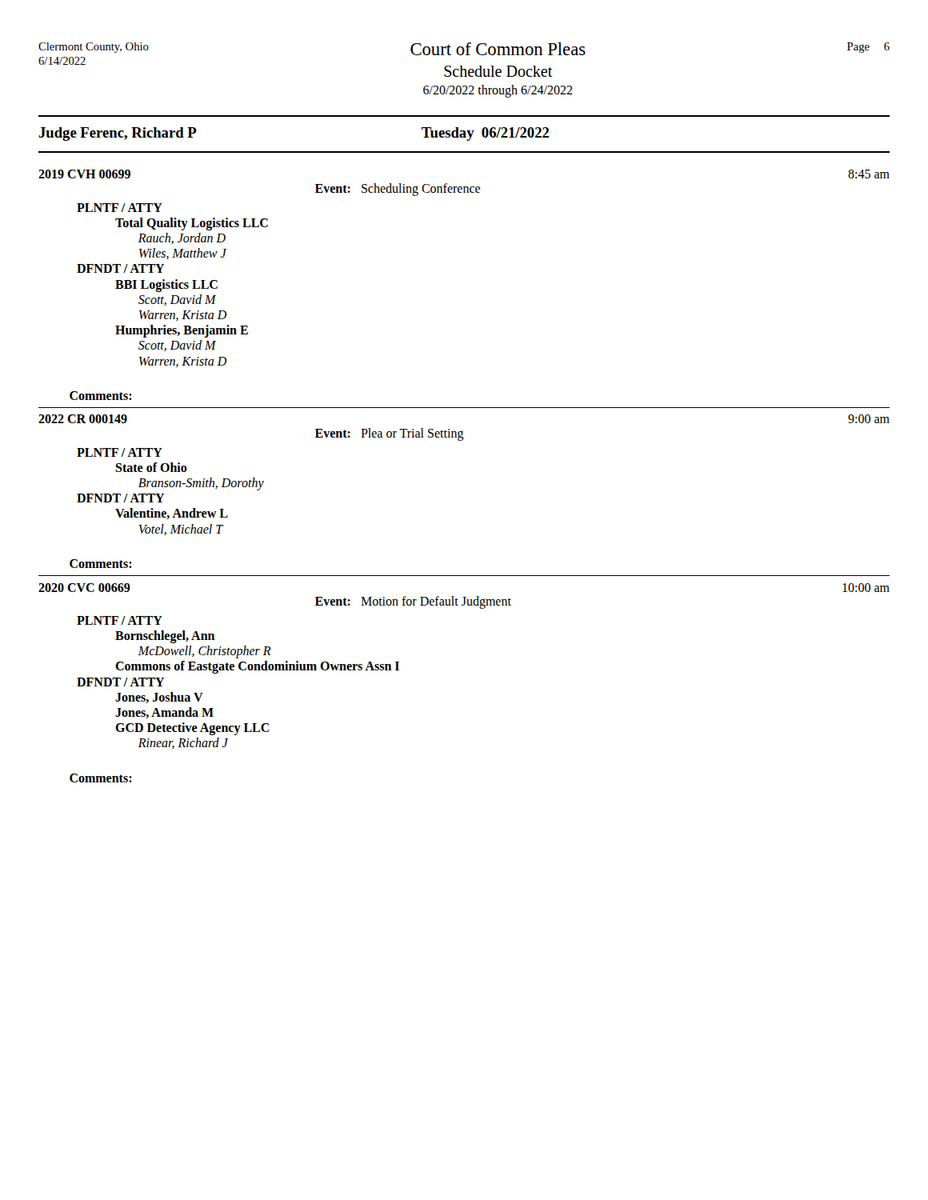Clermont County, Ohio
6/14/2022
Court of Common Pleas
Schedule Docket
6/20/2022 through 6/24/2022
Page6
Judge Ferenc, Richard P
Tuesday 06/21/2022
2019 CVH 00699 8:45 am
Event: Scheduling Conference
PLNTF / ATTY
Total Quality Logistics LLC
Rauch, Jordan D
Wiles, Matthew J
DFNDT / ATTY
BBI Logistics LLC
Scott, David M
Warren, Krista D
Humphries, Benjamin E
Scott, David M
Warren, Krista D
Comments:
2022 CR 000149 9:00 am
Event: Plea or Trial Setting
PLNTF / ATTY
State of Ohio
Branson-Smith, Dorothy
DFNDT / ATTY
Valentine, Andrew L
Votel, Michael T
Comments:
2020 CVC 00669 10:00 am
Event: Motion for Default Judgment
PLNTF / ATTY
Bornschlegel, Ann
McDowell, Christopher R
Commons of Eastgate Condominium Owners Assn I
DFNDT / ATTY
Jones, Joshua V
Jones, Amanda M
GCD Detective Agency LLC
Rinear, Richard J
Comments: